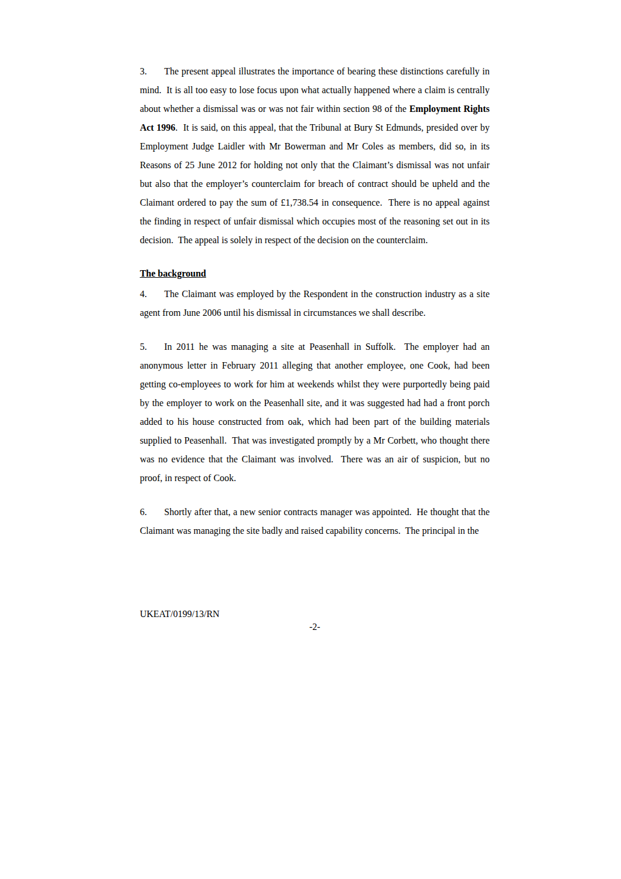3. The present appeal illustrates the importance of bearing these distinctions carefully in mind. It is all too easy to lose focus upon what actually happened where a claim is centrally about whether a dismissal was or was not fair within section 98 of the Employment Rights Act 1996. It is said, on this appeal, that the Tribunal at Bury St Edmunds, presided over by Employment Judge Laidler with Mr Bowerman and Mr Coles as members, did so, in its Reasons of 25 June 2012 for holding not only that the Claimant’s dismissal was not unfair but also that the employer’s counterclaim for breach of contract should be upheld and the Claimant ordered to pay the sum of £1,738.54 in consequence. There is no appeal against the finding in respect of unfair dismissal which occupies most of the reasoning set out in its decision. The appeal is solely in respect of the decision on the counterclaim.
The background
4. The Claimant was employed by the Respondent in the construction industry as a site agent from June 2006 until his dismissal in circumstances we shall describe.
5. In 2011 he was managing a site at Peasenhall in Suffolk. The employer had an anonymous letter in February 2011 alleging that another employee, one Cook, had been getting co-employees to work for him at weekends whilst they were purportedly being paid by the employer to work on the Peasenhall site, and it was suggested had had a front porch added to his house constructed from oak, which had been part of the building materials supplied to Peasenhall. That was investigated promptly by a Mr Corbett, who thought there was no evidence that the Claimant was involved. There was an air of suspicion, but no proof, in respect of Cook.
6. Shortly after that, a new senior contracts manager was appointed. He thought that the Claimant was managing the site badly and raised capability concerns. The principal in the
UKEAT/0199/13/RN
-2-